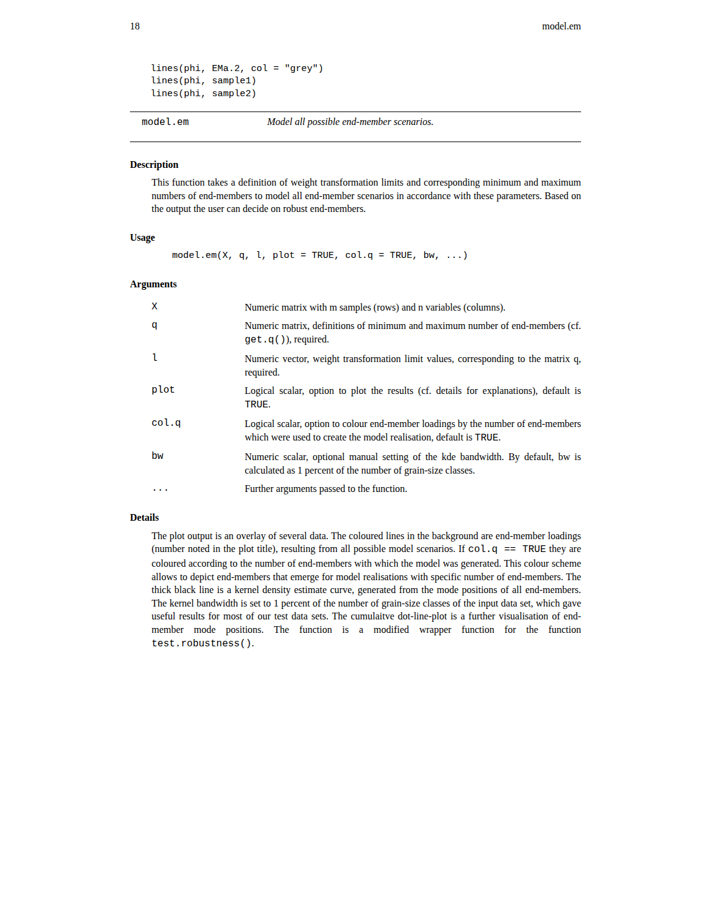18 model.em
lines(phi, EMa.2, col = "grey")
lines(phi, sample1)
lines(phi, sample2)
model.em Model all possible end-member scenarios.
Description
This function takes a definition of weight transformation limits and corresponding minimum and maximum numbers of end-members to model all end-member scenarios in accordance with these parameters. Based on the output the user can decide on robust end-members.
Usage
model.em(X, q, l, plot = TRUE, col.q = TRUE, bw, ...)
Arguments
X
Numeric matrix with m samples (rows) and n variables (columns).
q
Numeric matrix, definitions of minimum and maximum number of end-members (cf. get.q()), required.
l
Numeric vector, weight transformation limit values, corresponding to the matrix q, required.
plot
Logical scalar, option to plot the results (cf. details for explanations), default is TRUE.
col.q
Logical scalar, option to colour end-member loadings by the number of end-members which were used to create the model realisation, default is TRUE.
bw
Numeric scalar, optional manual setting of the kde bandwidth. By default, bw is calculated as 1 percent of the number of grain-size classes.
...
Further arguments passed to the function.
Details
The plot output is an overlay of several data. The coloured lines in the background are end-member loadings (number noted in the plot title), resulting from all possible model scenarios. If col.q == TRUE they are coloured according to the number of end-members with which the model was generated. This colour scheme allows to depict end-members that emerge for model realisations with specific number of end-members. The thick black line is a kernel density estimate curve, generated from the mode positions of all end-members. The kernel bandwidth is set to 1 percent of the number of grain-size classes of the input data set, which gave useful results for most of our test data sets. The cumulaitve dot-line-plot is a further visualisation of end-member mode positions. The function is a modified wrapper function for the function test.robustness().